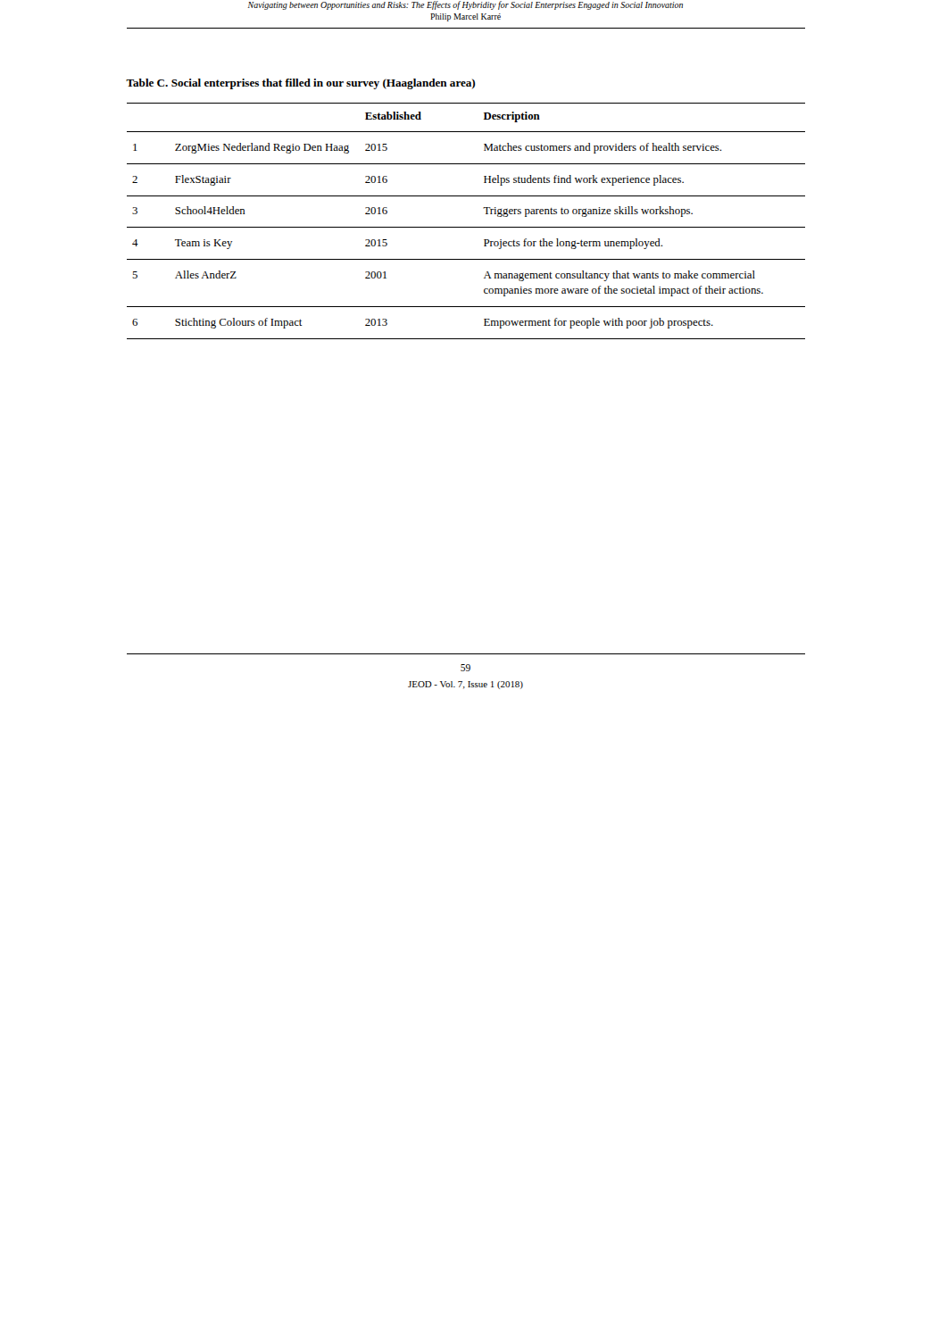Navigating between Opportunities and Risks: The Effects of Hybridity for Social Enterprises Engaged in Social Innovation
Philip Marcel Karré
Table C. Social enterprises that filled in our survey (Haaglanden area)
| | | Established | Description |
| --- | --- | --- | --- |
| 1 | ZorgMies Nederland Regio Den Haag | 2015 | Matches customers and providers of health services. |
| 2 | FlexStagiair | 2016 | Helps students find work experience places. |
| 3 | School4Helden | 2016 | Triggers parents to organize skills workshops. |
| 4 | Team is Key | 2015 | Projects for the long-term unemployed. |
| 5 | Alles AnderZ | 2001 | A management consultancy that wants to make commercial companies more aware of the societal impact of their actions. |
| 6 | Stichting Colours of Impact | 2013 | Empowerment for people with poor job prospects. |
59
JEOD - Vol. 7, Issue 1 (2018)